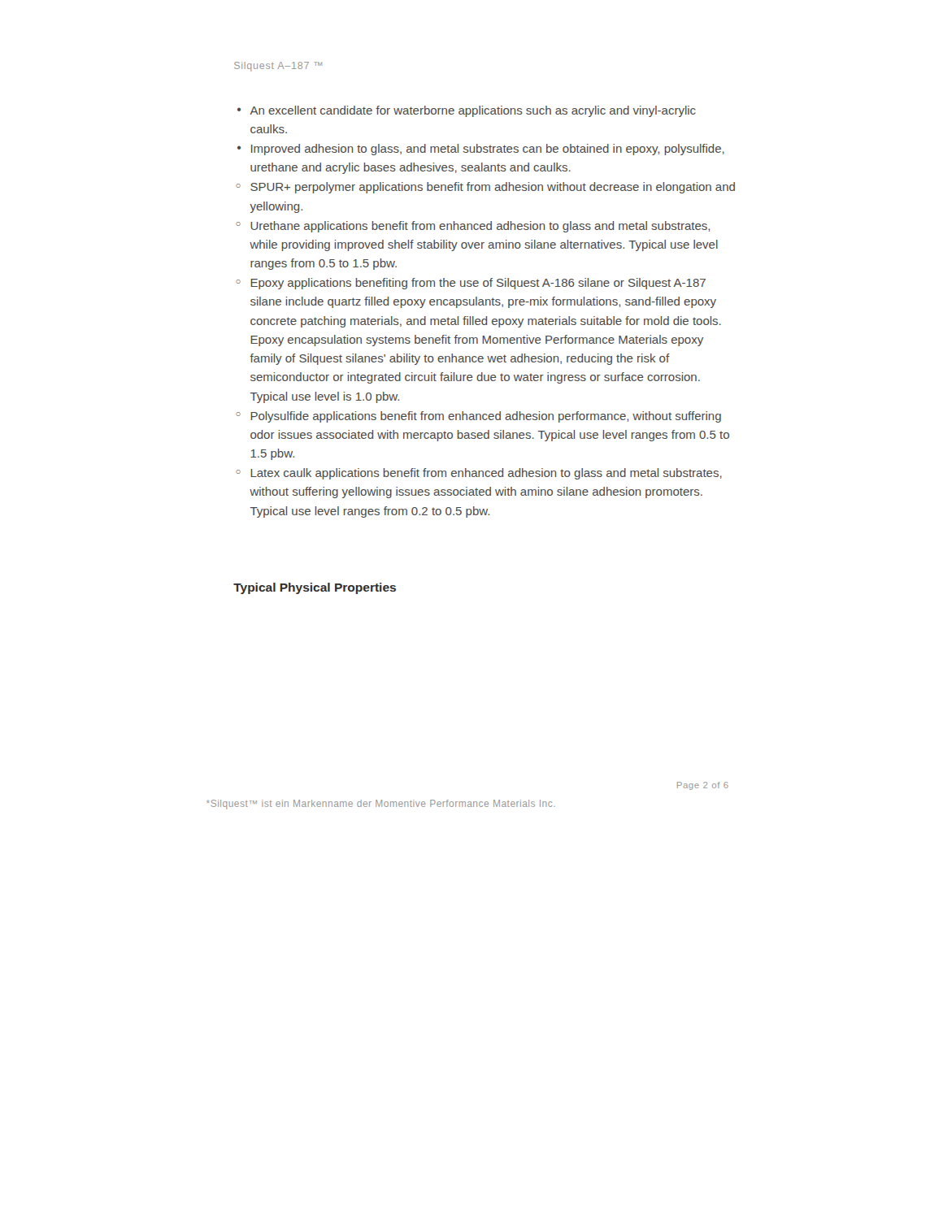Silquest A–187 ™
An excellent candidate for waterborne applications such as acrylic and vinyl-acrylic caulks.
Improved adhesion to glass, and metal substrates can be obtained in epoxy, polysulfide, urethane and acrylic bases adhesives, sealants and caulks.
SPUR+ perpolymer applications benefit from adhesion without decrease in elongation and yellowing.
Urethane applications benefit from enhanced adhesion to glass and metal substrates, while providing improved shelf stability over amino silane alternatives. Typical use level ranges from 0.5 to 1.5 pbw.
Epoxy applications benefiting from the use of Silquest A-186 silane or Silquest A-187 silane include quartz filled epoxy encapsulants, pre-mix formulations, sand-filled epoxy concrete patching materials, and metal filled epoxy materials suitable for mold die tools. Epoxy encapsulation systems benefit from Momentive Performance Materials epoxy family of Silquest silanes' ability to enhance wet adhesion, reducing the risk of semiconductor or integrated circuit failure due to water ingress or surface corrosion. Typical use level is 1.0 pbw.
Polysulfide applications benefit from enhanced adhesion performance, without suffering odor issues associated with mercapto based silanes. Typical use level ranges from 0.5 to 1.5 pbw.
Latex caulk applications benefit from enhanced adhesion to glass and metal substrates, without suffering yellowing issues associated with amino silane adhesion promoters. Typical use level ranges from 0.2 to 0.5 pbw.
Typical Physical Properties
Page 2 of 6
*Silquest™ ist ein Markenname der Momentive Performance Materials Inc.